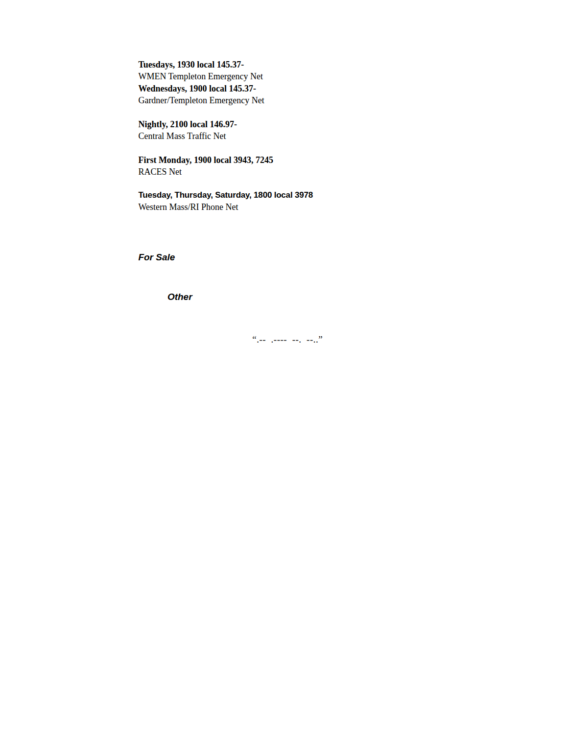Tuesdays, 1930 local 145.37-
WMEN Templeton Emergency Net
Wednesdays, 1900 local 145.37-
Gardner/Templeton Emergency Net
Nightly, 2100 local 146.97-
Central Mass Traffic Net
First Monday, 1900 local 3943, 7245
RACES Net
Tuesday, Thursday, Saturday, 1800 local 3978
Western Mass/RI Phone Net
For Sale
Other
“.-- .---- --. --..”